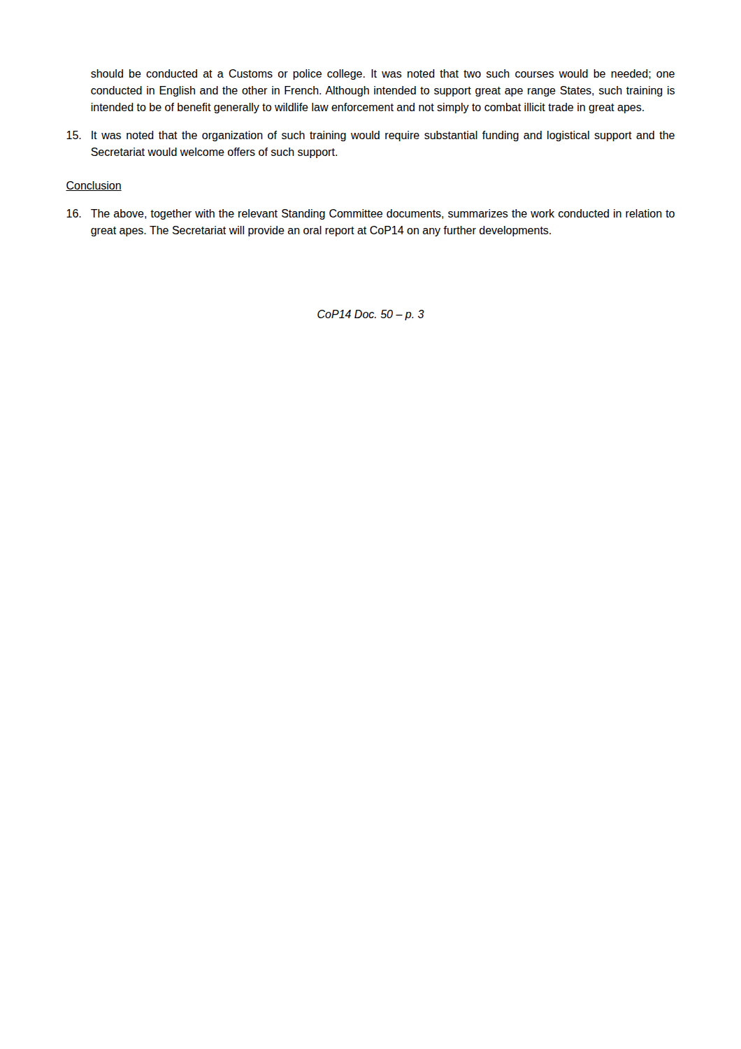should be conducted at a Customs or police college. It was noted that two such courses would be needed; one conducted in English and the other in French. Although intended to support great ape range States, such training is intended to be of benefit generally to wildlife law enforcement and not simply to combat illicit trade in great apes.
15. It was noted that the organization of such training would require substantial funding and logistical support and the Secretariat would welcome offers of such support.
Conclusion
16. The above, together with the relevant Standing Committee documents, summarizes the work conducted in relation to great apes. The Secretariat will provide an oral report at CoP14 on any further developments.
CoP14 Doc. 50 – p. 3